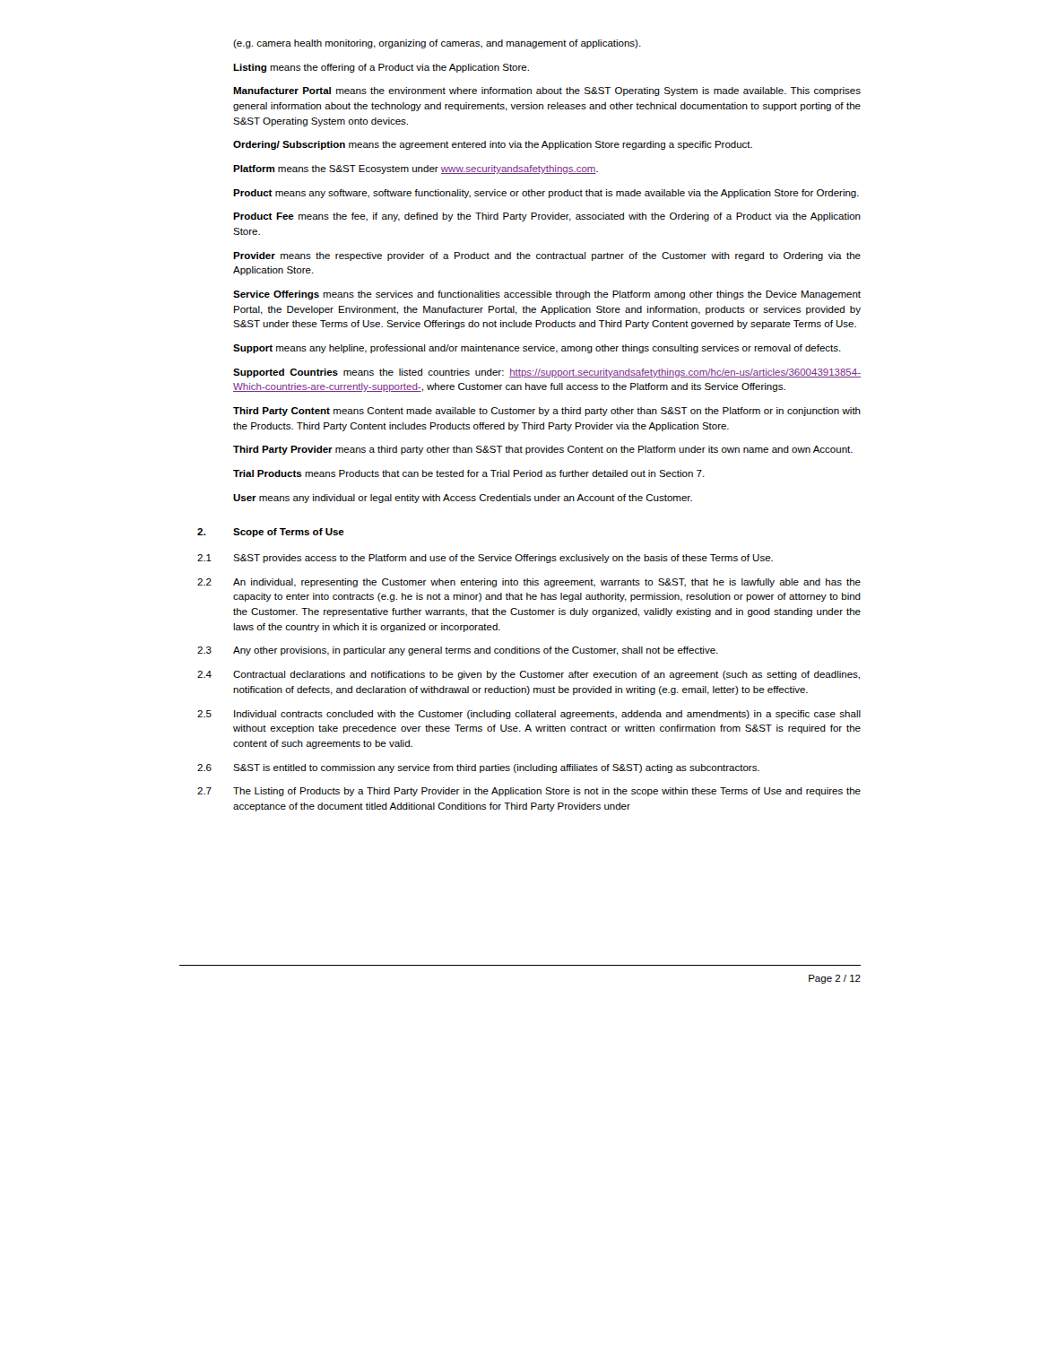(e.g. camera health monitoring, organizing of cameras, and management of applications).
Listing means the offering of a Product via the Application Store.
Manufacturer Portal means the environment where information about the S&ST Operating System is made available. This comprises general information about the technology and requirements, version releases and other technical documentation to support porting of the S&ST Operating System onto devices.
Ordering/ Subscription means the agreement entered into via the Application Store regarding a specific Product.
Platform means the S&ST Ecosystem under www.securityandsafetythings.com.
Product means any software, software functionality, service or other product that is made available via the Application Store for Ordering.
Product Fee means the fee, if any, defined by the Third Party Provider, associated with the Ordering of a Product via the Application Store.
Provider means the respective provider of a Product and the contractual partner of the Customer with regard to Ordering via the Application Store.
Service Offerings means the services and functionalities accessible through the Platform among other things the Device Management Portal, the Developer Environment, the Manufacturer Portal, the Application Store and information, products or services provided by S&ST under these Terms of Use. Service Offerings do not include Products and Third Party Content governed by separate Terms of Use.
Support means any helpline, professional and/or maintenance service, among other things consulting services or removal of defects.
Supported Countries means the listed countries under: https://support.securityandsafetythings.com/hc/en-us/articles/360043913854-Which-countries-are-currently-supported-, where Customer can have full access to the Platform and its Service Offerings.
Third Party Content means Content made available to Customer by a third party other than S&ST on the Platform or in conjunction with the Products. Third Party Content includes Products offered by Third Party Provider via the Application Store.
Third Party Provider means a third party other than S&ST that provides Content on the Platform under its own name and own Account.
Trial Products means Products that can be tested for a Trial Period as further detailed out in Section 7.
User means any individual or legal entity with Access Credentials under an Account of the Customer.
2. Scope of Terms of Use
2.1
S&ST provides access to the Platform and use of the Service Offerings exclusively on the basis of these Terms of Use.
2.2
An individual, representing the Customer when entering into this agreement, warrants to S&ST, that he is lawfully able and has the capacity to enter into contracts (e.g. he is not a minor) and that he has legal authority, permission, resolution or power of attorney to bind the Customer. The representative further warrants, that the Customer is duly organized, validly existing and in good standing under the laws of the country in which it is organized or incorporated.
2.3
Any other provisions, in particular any general terms and conditions of the Customer, shall not be effective.
2.4
Contractual declarations and notifications to be given by the Customer after execution of an agreement (such as setting of deadlines, notification of defects, and declaration of withdrawal or reduction) must be provided in writing (e.g. email, letter) to be effective.
2.5
Individual contracts concluded with the Customer (including collateral agreements, addenda and amendments) in a specific case shall without exception take precedence over these Terms of Use. A written contract or written confirmation from S&ST is required for the content of such agreements to be valid.
2.6
S&ST is entitled to commission any service from third parties (including affiliates of S&ST) acting as subcontractors.
2.7
The Listing of Products by a Third Party Provider in the Application Store is not in the scope within these Terms of Use and requires the acceptance of the document titled Additional Conditions for Third Party Providers under
Page 2 / 12